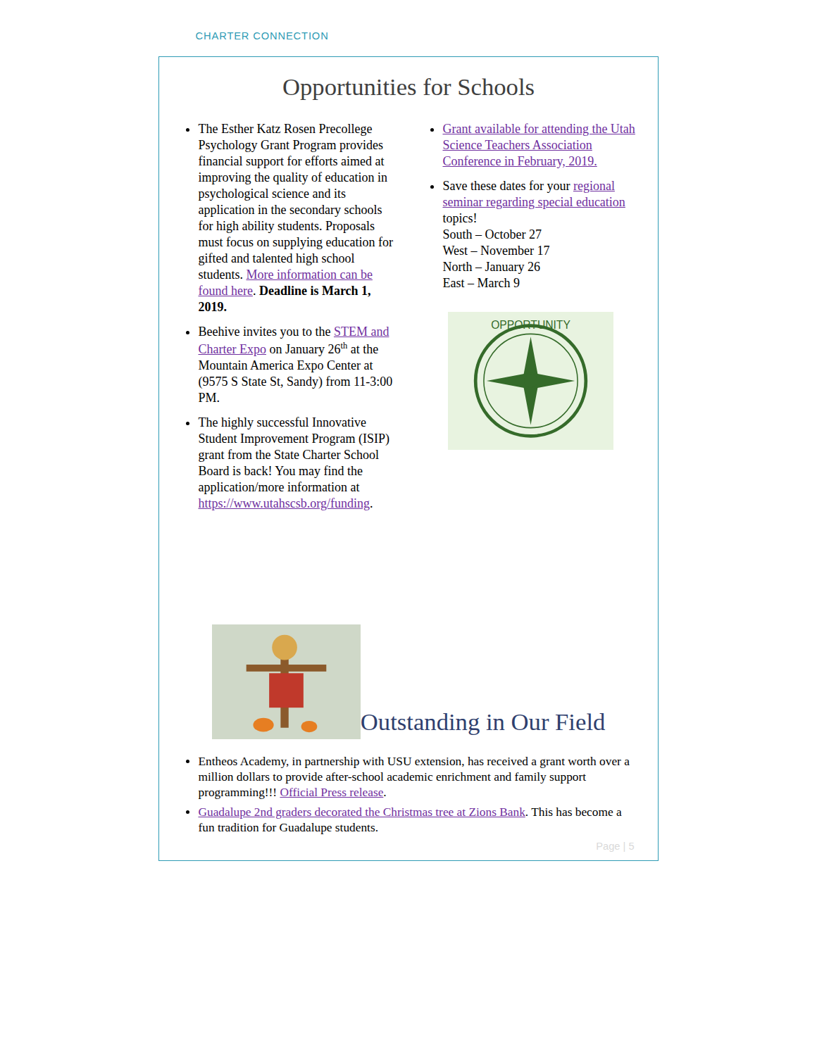CHARTER CONNECTION
Opportunities for Schools
The Esther Katz Rosen Precollege Psychology Grant Program provides financial support for efforts aimed at improving the quality of education in psychological science and its application in the secondary schools for high ability students. Proposals must focus on supplying education for gifted and talented high school students. More information can be found here. Deadline is March 1, 2019.
Beehive invites you to the STEM and Charter Expo on January 26th at the Mountain America Expo Center at (9575 S State St, Sandy) from 11-3:00 PM.
The highly successful Innovative Student Improvement Program (ISIP) grant from the State Charter School Board is back! You may find the application/more information at https://www.utahscsb.org/funding.
Grant available for attending the Utah Science Teachers Association Conference in February, 2019.
Save these dates for your regional seminar regarding special education topics!
South – October 27
West – November 17
North – January 26
East – March 9
Outstanding in Our Field
Entheos Academy, in partnership with USU extension, has received a grant worth over a million dollars to provide after-school academic enrichment and family support programming!!! Official Press release.
Guadalupe 2nd graders decorated the Christmas tree at Zions Bank. This has become a fun tradition for Guadalupe students.
Page | 5